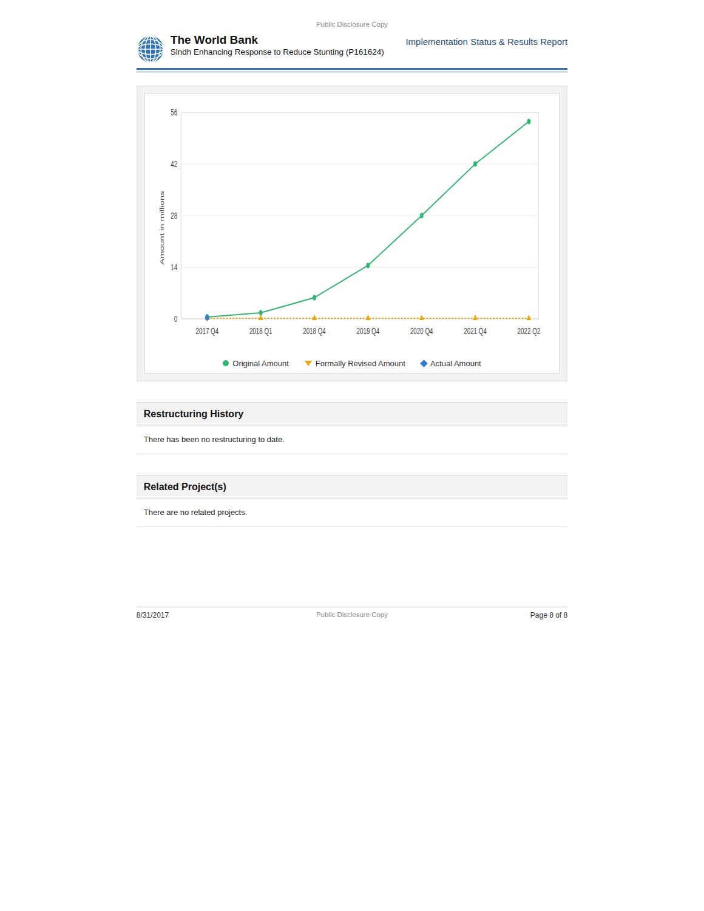Public Disclosure Copy
The World Bank
Sindh Enhancing Response to Reduce Stunting (P161624)
Implementation Status & Results Report
Amount in millions 0 14 28 42 56 2017 Q4 2018 Q1 2018 Q4 2019 Q4 2020 Q4 2021 Q4 2022 Q2
Original Amount Formally Revised Amount Actual Amount
Restructuring History
There has been no restructuring to date.
Related Project(s)
There are no related projects.
8/31/2017
Page 8 of 8
Public Disclosure Copy